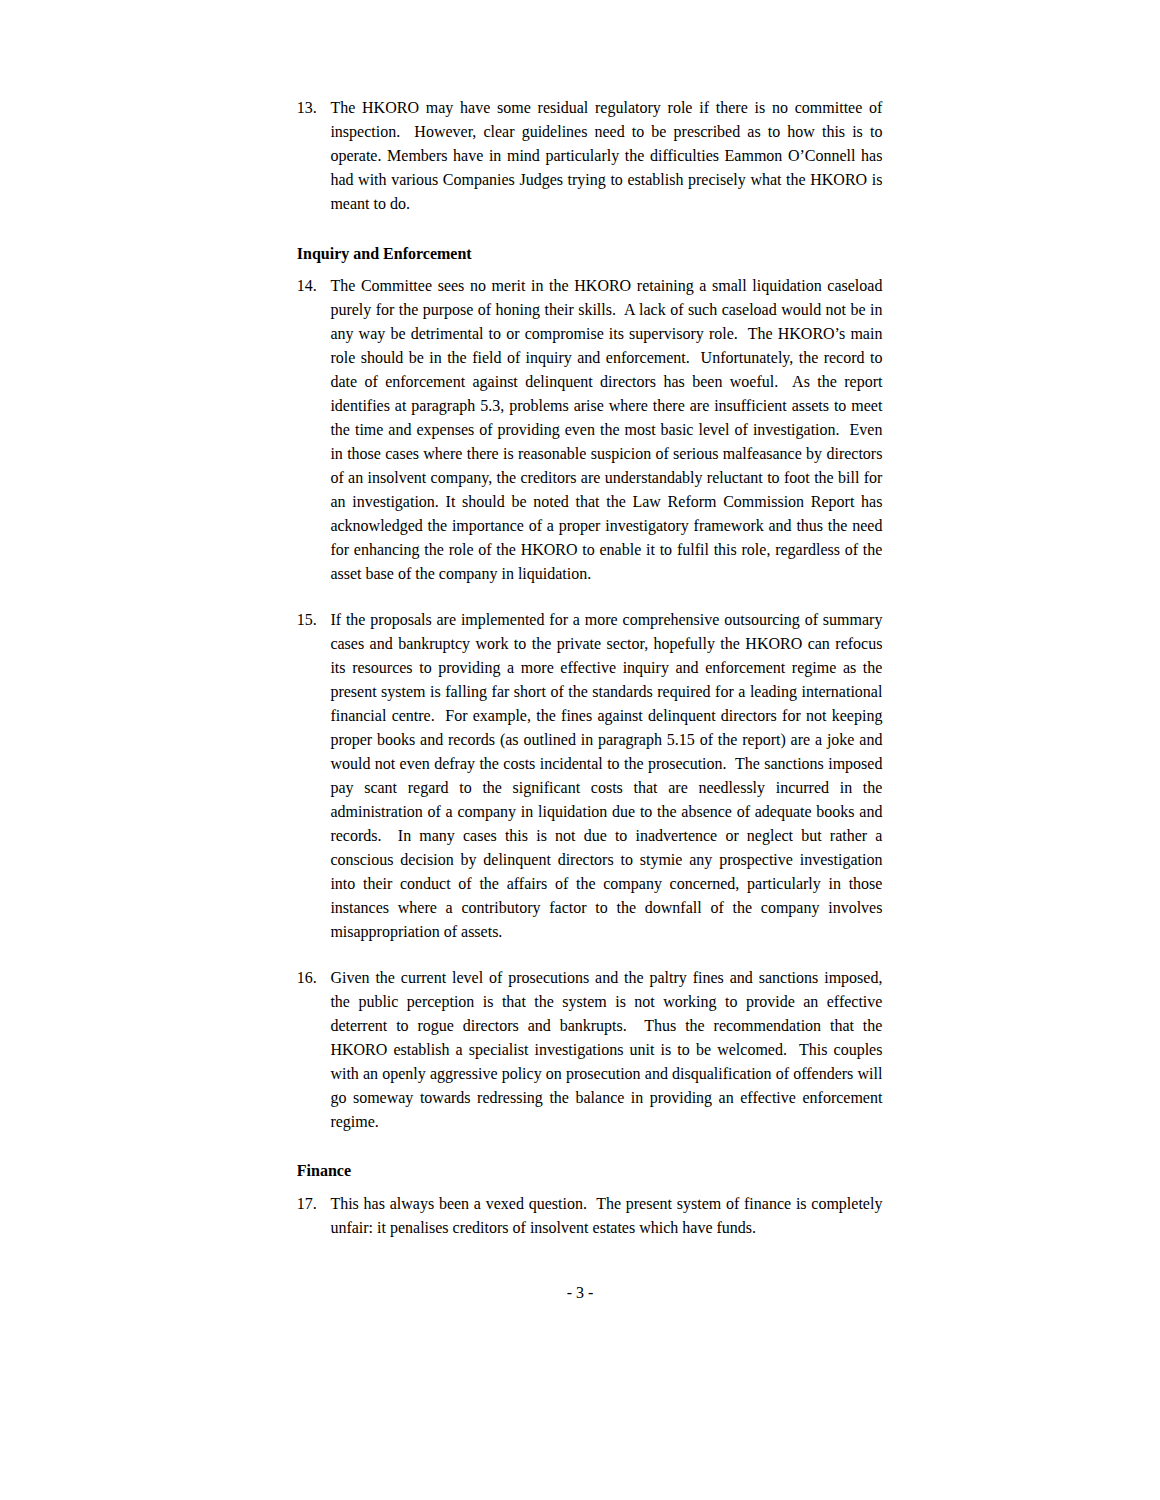13. The HKORO may have some residual regulatory role if there is no committee of inspection. However, clear guidelines need to be prescribed as to how this is to operate. Members have in mind particularly the difficulties Eammon O’Connell has had with various Companies Judges trying to establish precisely what the HKORO is meant to do.
Inquiry and Enforcement
14. The Committee sees no merit in the HKORO retaining a small liquidation caseload purely for the purpose of honing their skills. A lack of such caseload would not be in any way be detrimental to or compromise its supervisory role. The HKORO’s main role should be in the field of inquiry and enforcement. Unfortunately, the record to date of enforcement against delinquent directors has been woeful. As the report identifies at paragraph 5.3, problems arise where there are insufficient assets to meet the time and expenses of providing even the most basic level of investigation. Even in those cases where there is reasonable suspicion of serious malfeasance by directors of an insolvent company, the creditors are understandably reluctant to foot the bill for an investigation. It should be noted that the Law Reform Commission Report has acknowledged the importance of a proper investigatory framework and thus the need for enhancing the role of the HKORO to enable it to fulfil this role, regardless of the asset base of the company in liquidation.
15. If the proposals are implemented for a more comprehensive outsourcing of summary cases and bankruptcy work to the private sector, hopefully the HKORO can refocus its resources to providing a more effective inquiry and enforcement regime as the present system is falling far short of the standards required for a leading international financial centre. For example, the fines against delinquent directors for not keeping proper books and records (as outlined in paragraph 5.15 of the report) are a joke and would not even defray the costs incidental to the prosecution. The sanctions imposed pay scant regard to the significant costs that are needlessly incurred in the administration of a company in liquidation due to the absence of adequate books and records. In many cases this is not due to inadvertence or neglect but rather a conscious decision by delinquent directors to stymie any prospective investigation into their conduct of the affairs of the company concerned, particularly in those instances where a contributory factor to the downfall of the company involves misappropriation of assets.
16. Given the current level of prosecutions and the paltry fines and sanctions imposed, the public perception is that the system is not working to provide an effective deterrent to rogue directors and bankrupts. Thus the recommendation that the HKORO establish a specialist investigations unit is to be welcomed. This couples with an openly aggressive policy on prosecution and disqualification of offenders will go someway towards redressing the balance in providing an effective enforcement regime.
Finance
17. This has always been a vexed question. The present system of finance is completely unfair: it penalises creditors of insolvent estates which have funds.
- 3 -